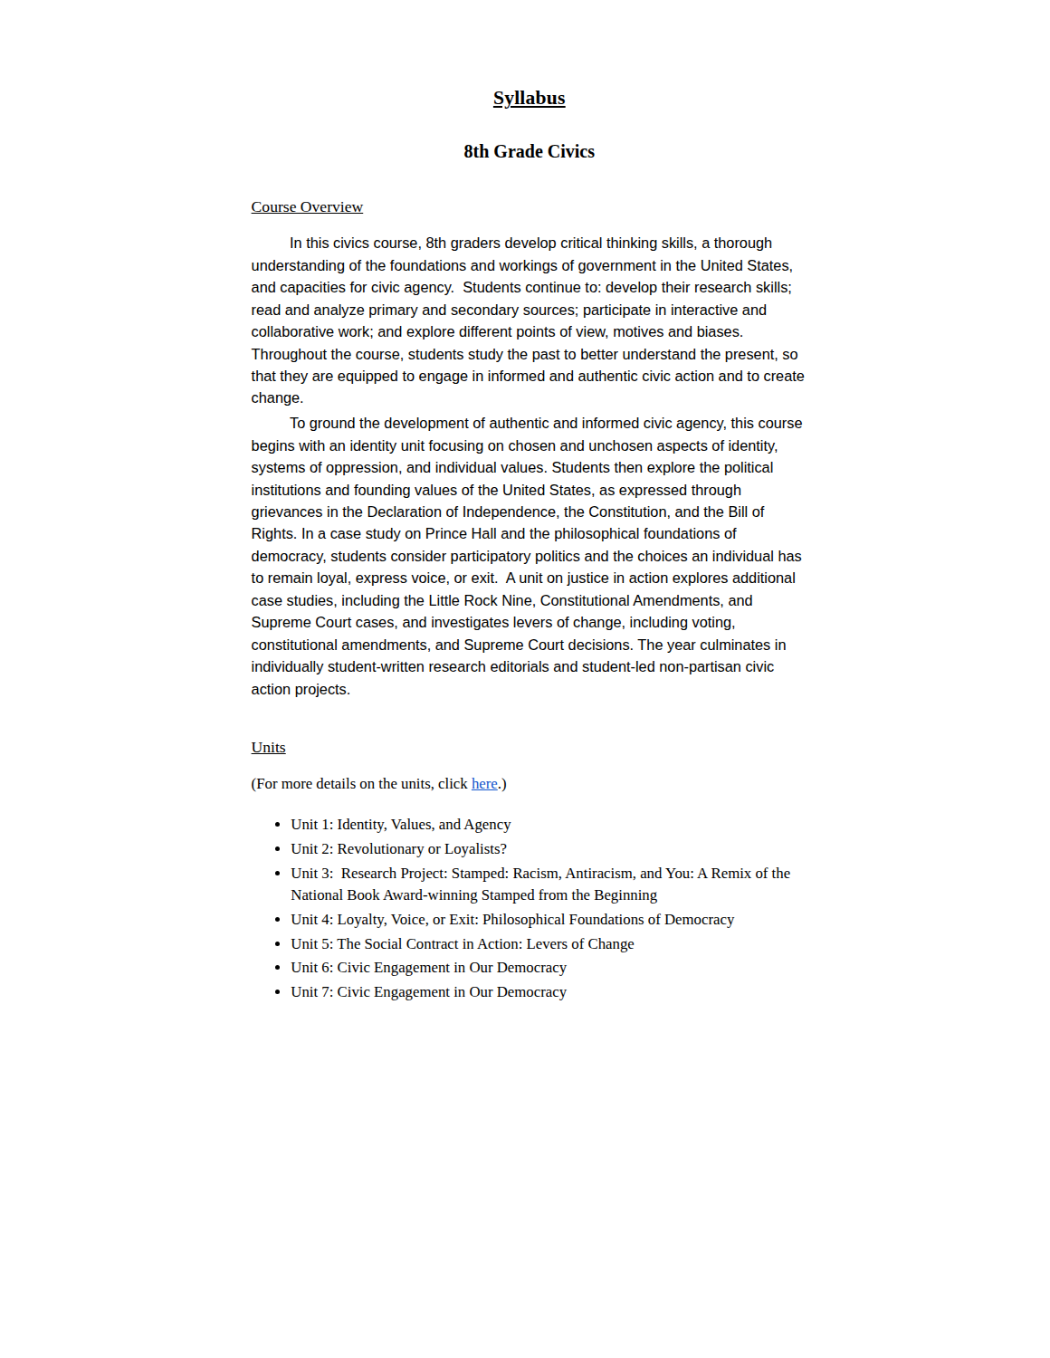Syllabus
8th Grade Civics
Course Overview
In this civics course, 8th graders develop critical thinking skills, a thorough understanding of the foundations and workings of government in the United States, and capacities for civic agency. Students continue to: develop their research skills; read and analyze primary and secondary sources; participate in interactive and collaborative work; and explore different points of view, motives and biases. Throughout the course, students study the past to better understand the present, so that they are equipped to engage in informed and authentic civic action and to create change.
To ground the development of authentic and informed civic agency, this course begins with an identity unit focusing on chosen and unchosen aspects of identity, systems of oppression, and individual values. Students then explore the political institutions and founding values of the United States, as expressed through grievances in the Declaration of Independence, the Constitution, and the Bill of Rights. In a case study on Prince Hall and the philosophical foundations of democracy, students consider participatory politics and the choices an individual has to remain loyal, express voice, or exit. A unit on justice in action explores additional case studies, including the Little Rock Nine, Constitutional Amendments, and Supreme Court cases, and investigates levers of change, including voting, constitutional amendments, and Supreme Court decisions. The year culminates in individually student-written research editorials and student-led non-partisan civic action projects.
Units
(For more details on the units, click here.)
Unit 1: Identity, Values, and Agency
Unit 2: Revolutionary or Loyalists?
Unit 3: Research Project: Stamped: Racism, Antiracism, and You: A Remix of the National Book Award-winning Stamped from the Beginning
Unit 4: Loyalty, Voice, or Exit: Philosophical Foundations of Democracy
Unit 5: The Social Contract in Action: Levers of Change
Unit 6: Civic Engagement in Our Democracy
Unit 7: Civic Engagement in Our Democracy